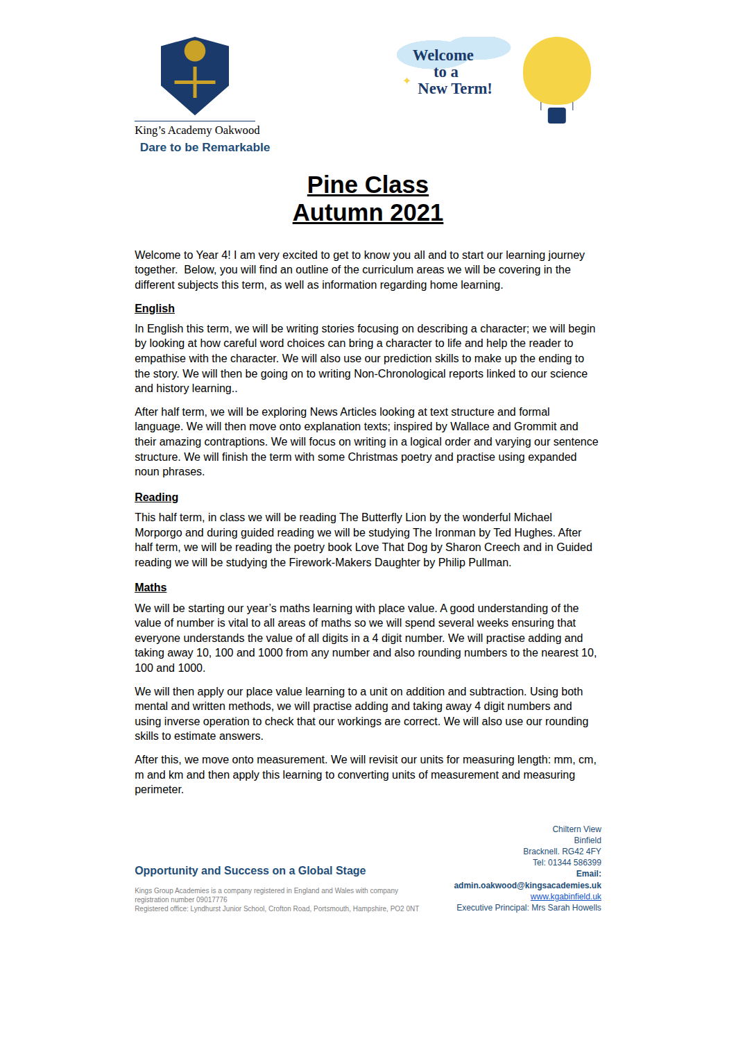King’s Academy Oakwood
✦
Welcome to a New Term!
Dare to be Remarkable
Pine ClassAutumn 2021
Welcome to Year 4! I am very excited to get to know you all and to start our learning journey together. Below, you will find an outline of the curriculum areas we will be covering in the different subjects this term, as well as information regarding home learning.
English
In English this term, we will be writing stories focusing on describing a character; we will begin by looking at how careful word choices can bring a character to life and help the reader to empathise with the character. We will also use our prediction skills to make up the ending to the story. We will then be going on to writing Non-Chronological reports linked to our science and history learning..
After half term, we will be exploring News Articles looking at text structure and formal language. We will then move onto explanation texts; inspired by Wallace and Grommit and their amazing contraptions. We will focus on writing in a logical order and varying our sentence structure. We will finish the term with some Christmas poetry and practise using expanded noun phrases.
Reading
This half term, in class we will be reading The Butterfly Lion by the wonderful Michael Morporgo and during guided reading we will be studying The Ironman by Ted Hughes. After half term, we will be reading the poetry book Love That Dog by Sharon Creech and in Guided reading we will be studying the Firework-Makers Daughter by Philip Pullman.
Maths
We will be starting our year’s maths learning with place value. A good understanding of the value of number is vital to all areas of maths so we will spend several weeks ensuring that everyone understands the value of all digits in a 4 digit number. We will practise adding and taking away 10, 100 and 1000 from any number and also rounding numbers to the nearest 10, 100 and 1000.
We will then apply our place value learning to a unit on addition and subtraction. Using both mental and written methods, we will practise adding and taking away 4 digit numbers and using inverse operation to check that our workings are correct. We will also use our rounding skills to estimate answers.
After this, we move onto measurement. We will revisit our units for measuring length: mm, cm, m and km and then apply this learning to converting units of measurement and measuring perimeter.
Opportunity and Success on a Global Stage
Kings Group Academies is a company registered in England and Wales with company registration number 09017776
Registered office: Lyndhurst Junior School, Crofton Road, Portsmouth, Hampshire, PO2 0NT
Chiltern View
Binfield
Bracknell. RG42 4FY
Tel: 01344 586399
Email: admin.oakwood@kingsacademies.uk
www.kgabinfield.uk
Executive Principal: Mrs Sarah Howells